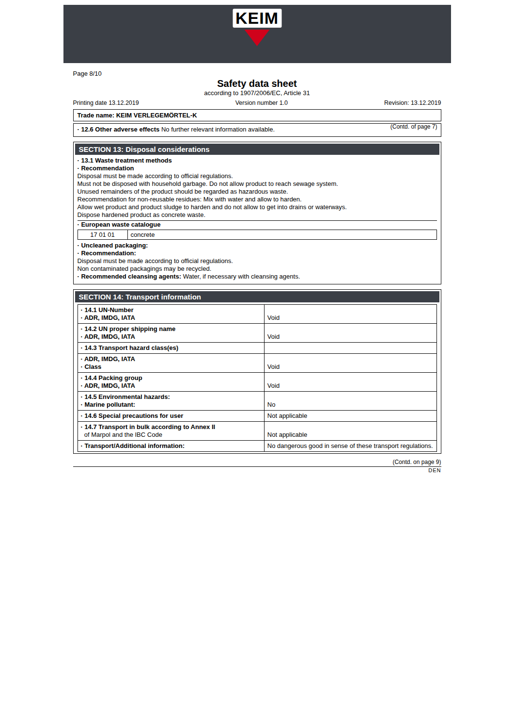KEIM
Page 8/10
Safety data sheet
according to 1907/2006/EC, Article 31
Printing date 13.12.2019 Version number 1.0 Revision: 13.12.2019
Trade name: KEIM VERLEGEMÖRTEL-K
(Contd. of page 7)
· 12.6 Other adverse effects No further relevant information available.
SECTION 13: Disposal considerations
· 13.1 Waste treatment methods
· Recommendation
Disposal must be made according to official regulations.
Must not be disposed with household garbage. Do not allow product to reach sewage system.
Unused remainders of the product should be regarded as hazardous waste.
Recommendation for non-reusable residues: Mix with water and allow to harden.
Allow wet product and product sludge to harden and do not allow to get into drains or waterways.
Dispose hardened product as concrete waste.
· European waste catalogue
| 17 01 01 | concrete |
· Uncleaned packaging:
· Recommendation:
Disposal must be made according to official regulations.
Non contaminated packagings may be recycled.
· Recommended cleansing agents: Water, if necessary with cleansing agents.
SECTION 14: Transport information
| · 14.1 UN-Number · ADR, IMDG, IATA | Void |
| · 14.2 UN proper shipping name · ADR, IMDG, IATA | Void |
| · 14.3 Transport hazard class(es) | |
| · ADR, IMDG, IATA · Class | Void |
| · 14.4 Packing group · ADR, IMDG, IATA | Void |
| · 14.5 Environmental hazards: · Marine pollutant: | No |
| · 14.6 Special precautions for user | Not applicable |
| · 14.7 Transport in bulk according to Annex II of Marpol and the IBC Code | Not applicable |
| · Transport/Additional information: | No dangerous good in sense of these transport regulations. |
(Contd. on page 9)
DEN